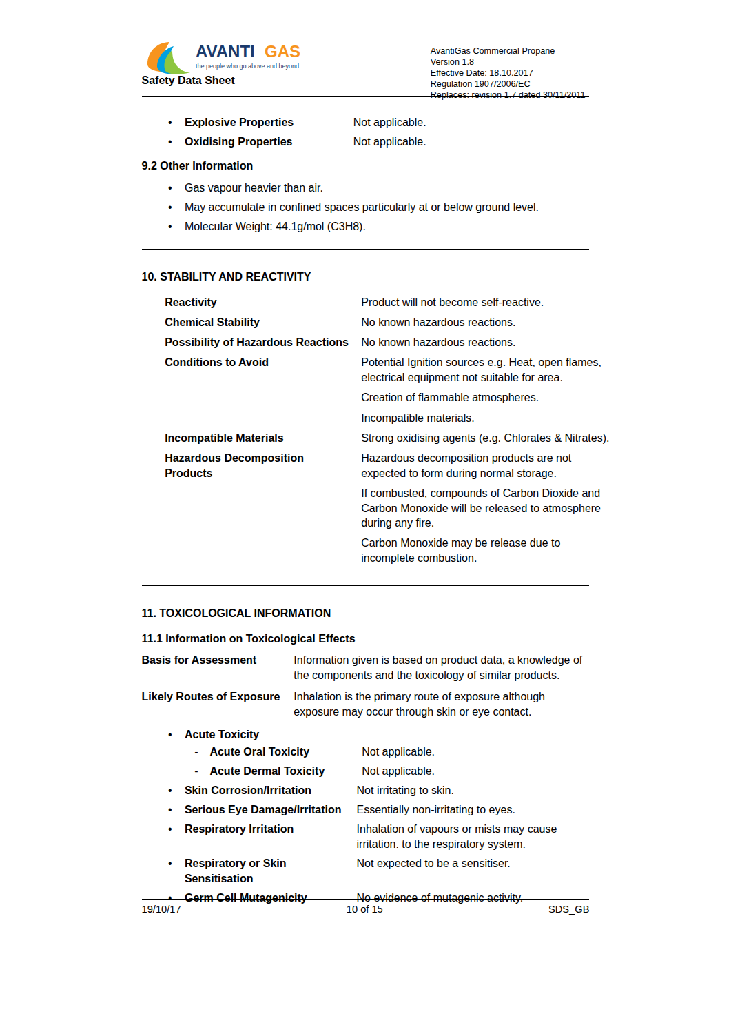AVANTI GAS the people who go above and beyond
AvantiGas Commercial Propane
Version 1.8
Effective Date: 18.10.2017
Regulation 1907/2006/EC
Replaces: revision 1.7 dated 30/11/2011
Safety Data Sheet
Explosive Properties Not applicable.
Oxidising Properties Not applicable.
9.2 Other Information
Gas vapour heavier than air.
May accumulate in confined spaces particularly at or below ground level.
Molecular Weight: 44.1g/mol (C3H8).
10. STABILITY AND REACTIVITY
| Reactivity | Product will not become self-reactive. |
| Chemical Stability | No known hazardous reactions. |
| Possibility of Hazardous Reactions | No known hazardous reactions. |
| Conditions to Avoid | Potential Ignition sources e.g. Heat, open flames, electrical equipment not suitable for area. Creation of flammable atmospheres. Incompatible materials. |
| Incompatible Materials | Strong oxidising agents (e.g. Chlorates & Nitrates). |
| Hazardous Decomposition Products | Hazardous decomposition products are not expected to form during normal storage. If combusted, compounds of Carbon Dioxide and Carbon Monoxide will be released to atmosphere during any fire. Carbon Monoxide may be release due to incomplete combustion. |
11. TOXICOLOGICAL INFORMATION
11.1 Information on Toxicological Effects
Basis for Assessment Information given is based on product data, a knowledge of the components and the toxicology of similar products.
Likely Routes of Exposure Inhalation is the primary route of exposure although exposure may occur through skin or eye contact.
Acute Toxicity
Acute Oral Toxicity Not applicable.
Acute Dermal Toxicity Not applicable.
Skin Corrosion/Irritation Not irritating to skin.
Serious Eye Damage/Irritation Essentially non-irritating to eyes.
Respiratory Irritation Inhalation of vapours or mists may cause irritation. to the respiratory system.
Respiratory or Skin Sensitisation Not expected to be a sensitiser.
Germ Cell Mutagenicity No evidence of mutagenic activity.
19/10/17 10 of 15 SDS_GB